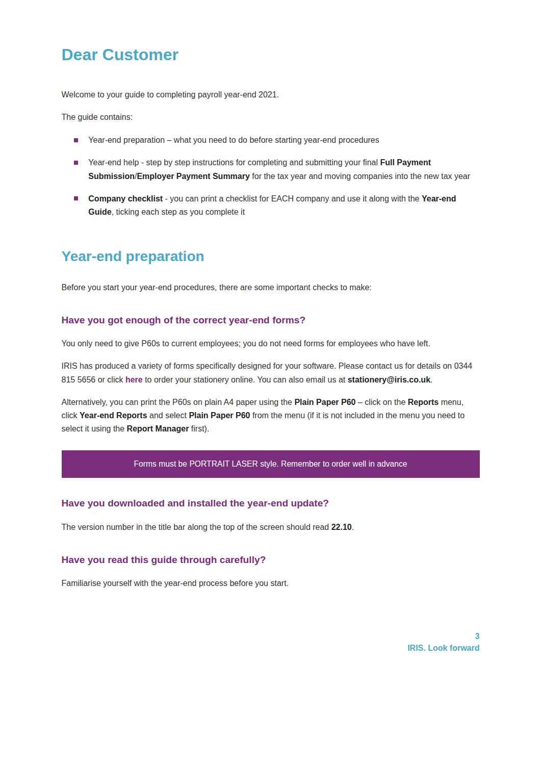Dear Customer
Welcome to your guide to completing payroll year-end 2021.
The guide contains:
Year-end preparation – what you need to do before starting year-end procedures
Year-end help - step by step instructions for completing and submitting your final Full Payment Submission/Employer Payment Summary for the tax year and moving companies into the new tax year
Company checklist - you can print a checklist for EACH company and use it along with the Year-end Guide, ticking each step as you complete it
Year-end preparation
Before you start your year-end procedures, there are some important checks to make:
Have you got enough of the correct year-end forms?
You only need to give P60s to current employees; you do not need forms for employees who have left.
IRIS has produced a variety of forms specifically designed for your software. Please contact us for details on 0344 815 5656 or click here to order your stationery online. You can also email us at stationery@iris.co.uk.
Alternatively, you can print the P60s on plain A4 paper using the Plain Paper P60 – click on the Reports menu, click Year-end Reports and select Plain Paper P60 from the menu (if it is not included in the menu you need to select it using the Report Manager first).
Forms must be PORTRAIT LASER style. Remember to order well in advance
Have you downloaded and installed the year-end update?
The version number in the title bar along the top of the screen should read 22.10.
Have you read this guide through carefully?
Familiarise yourself with the year-end process before you start.
3 IRIS. Look forward